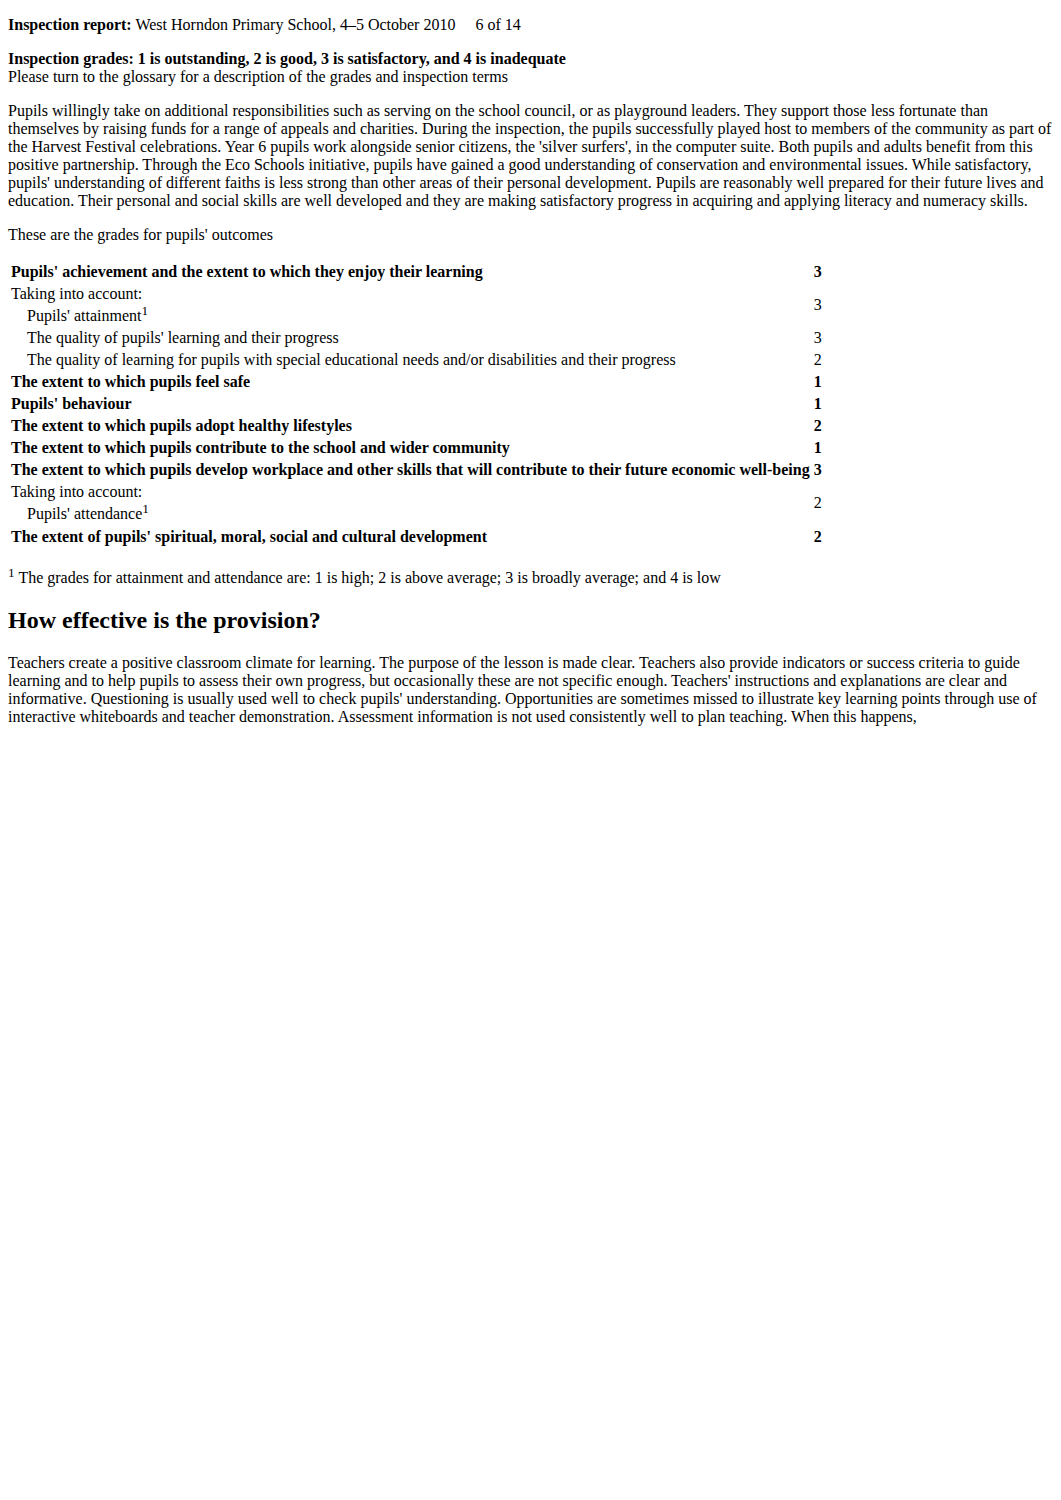Inspection report: West Horndon Primary School, 4–5 October 2010 6 of 14
Inspection grades: 1 is outstanding, 2 is good, 3 is satisfactory, and 4 is inadequate
Please turn to the glossary for a description of the grades and inspection terms
Pupils willingly take on additional responsibilities such as serving on the school council, or as playground leaders. They support those less fortunate than themselves by raising funds for a range of appeals and charities. During the inspection, the pupils successfully played host to members of the community as part of the Harvest Festival celebrations. Year 6 pupils work alongside senior citizens, the 'silver surfers', in the computer suite. Both pupils and adults benefit from this positive partnership. Through the Eco Schools initiative, pupils have gained a good understanding of conservation and environmental issues. While satisfactory, pupils' understanding of different faiths is less strong than other areas of their personal development. Pupils are reasonably well prepared for their future lives and education. Their personal and social skills are well developed and they are making satisfactory progress in acquiring and applying literacy and numeracy skills.
These are the grades for pupils' outcomes
| Pupils' achievement and the extent to which they enjoy their learning | 3 |
| Taking into account: Pupils' attainment 1 | 3 |
| The quality of pupils' learning and their progress | 3 |
| The quality of learning for pupils with special educational needs and/or disabilities and their progress | 2 |
| The extent to which pupils feel safe | 1 |
| Pupils' behaviour | 1 |
| The extent to which pupils adopt healthy lifestyles | 2 |
| The extent to which pupils contribute to the school and wider community | 1 |
| The extent to which pupils develop workplace and other skills that will contribute to their future economic well-being | 3 |
| Taking into account: Pupils' attendance 1 | 2 |
| The extent of pupils' spiritual, moral, social and cultural development | 2 |
1 The grades for attainment and attendance are: 1 is high; 2 is above average; 3 is broadly average; and 4 is low
How effective is the provision?
Teachers create a positive classroom climate for learning. The purpose of the lesson is made clear. Teachers also provide indicators or success criteria to guide learning and to help pupils to assess their own progress, but occasionally these are not specific enough. Teachers' instructions and explanations are clear and informative. Questioning is usually used well to check pupils' understanding. Opportunities are sometimes missed to illustrate key learning points through use of interactive whiteboards and teacher demonstration. Assessment information is not used consistently well to plan teaching. When this happens,